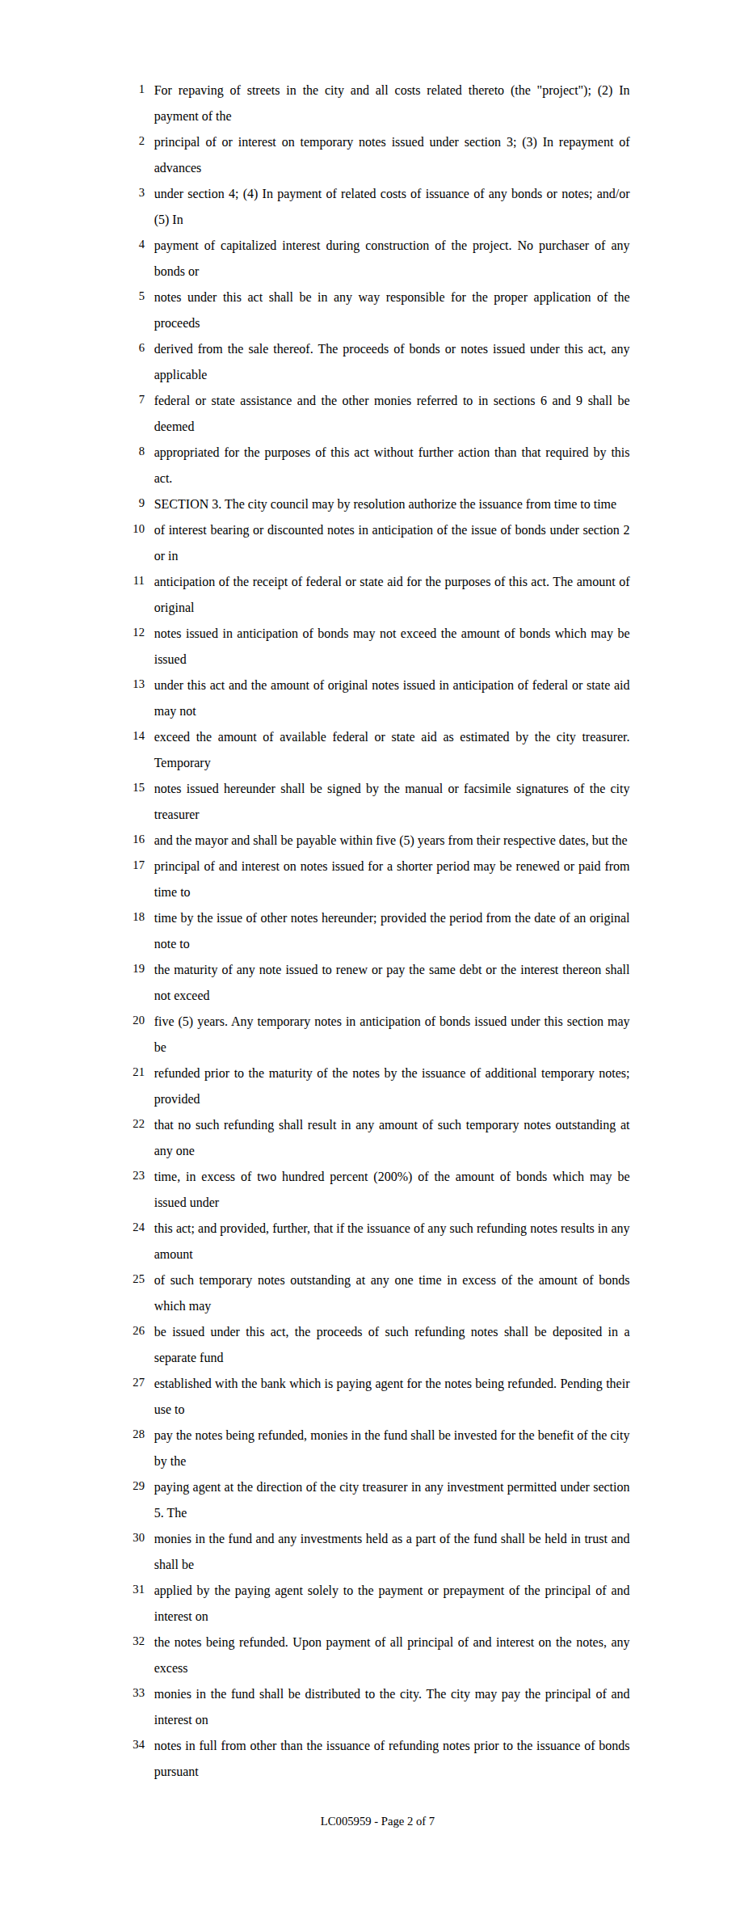For repaving of streets in the city and all costs related thereto (the "project"); (2) In payment of the
principal of or interest on temporary notes issued under section 3; (3) In repayment of advances
under section 4; (4) In payment of related costs of issuance of any bonds or notes; and/or (5) In
payment of capitalized interest during construction of the project. No purchaser of any bonds or
notes under this act shall be in any way responsible for the proper application of the proceeds
derived from the sale thereof. The proceeds of bonds or notes issued under this act, any applicable
federal or state assistance and the other monies referred to in sections 6 and 9 shall be deemed
appropriated for the purposes of this act without further action than that required by this act.
SECTION 3. The city council may by resolution authorize the issuance from time to time
of interest bearing or discounted notes in anticipation of the issue of bonds under section 2 or in
anticipation of the receipt of federal or state aid for the purposes of this act. The amount of original
notes issued in anticipation of bonds may not exceed the amount of bonds which may be issued
under this act and the amount of original notes issued in anticipation of federal or state aid may not
exceed the amount of available federal or state aid as estimated by the city treasurer. Temporary
notes issued hereunder shall be signed by the manual or facsimile signatures of the city treasurer
and the mayor and shall be payable within five (5) years from their respective dates, but the
principal of and interest on notes issued for a shorter period may be renewed or paid from time to
time by the issue of other notes hereunder; provided the period from the date of an original note to
the maturity of any note issued to renew or pay the same debt or the interest thereon shall not exceed
five (5) years. Any temporary notes in anticipation of bonds issued under this section may be
refunded prior to the maturity of the notes by the issuance of additional temporary notes; provided
that no such refunding shall result in any amount of such temporary notes outstanding at any one
time, in excess of two hundred percent (200%) of the amount of bonds which may be issued under
this act; and provided, further, that if the issuance of any such refunding notes results in any amount
of such temporary notes outstanding at any one time in excess of the amount of bonds which may
be issued under this act, the proceeds of such refunding notes shall be deposited in a separate fund
established with the bank which is paying agent for the notes being refunded. Pending their use to
pay the notes being refunded, monies in the fund shall be invested for the benefit of the city by the
paying agent at the direction of the city treasurer in any investment permitted under section 5. The
monies in the fund and any investments held as a part of the fund shall be held in trust and shall be
applied by the paying agent solely to the payment or prepayment of the principal of and interest on
the notes being refunded. Upon payment of all principal of and interest on the notes, any excess
monies in the fund shall be distributed to the city. The city may pay the principal of and interest on
notes in full from other than the issuance of refunding notes prior to the issuance of bonds pursuant
LC005959 - Page 2 of 7